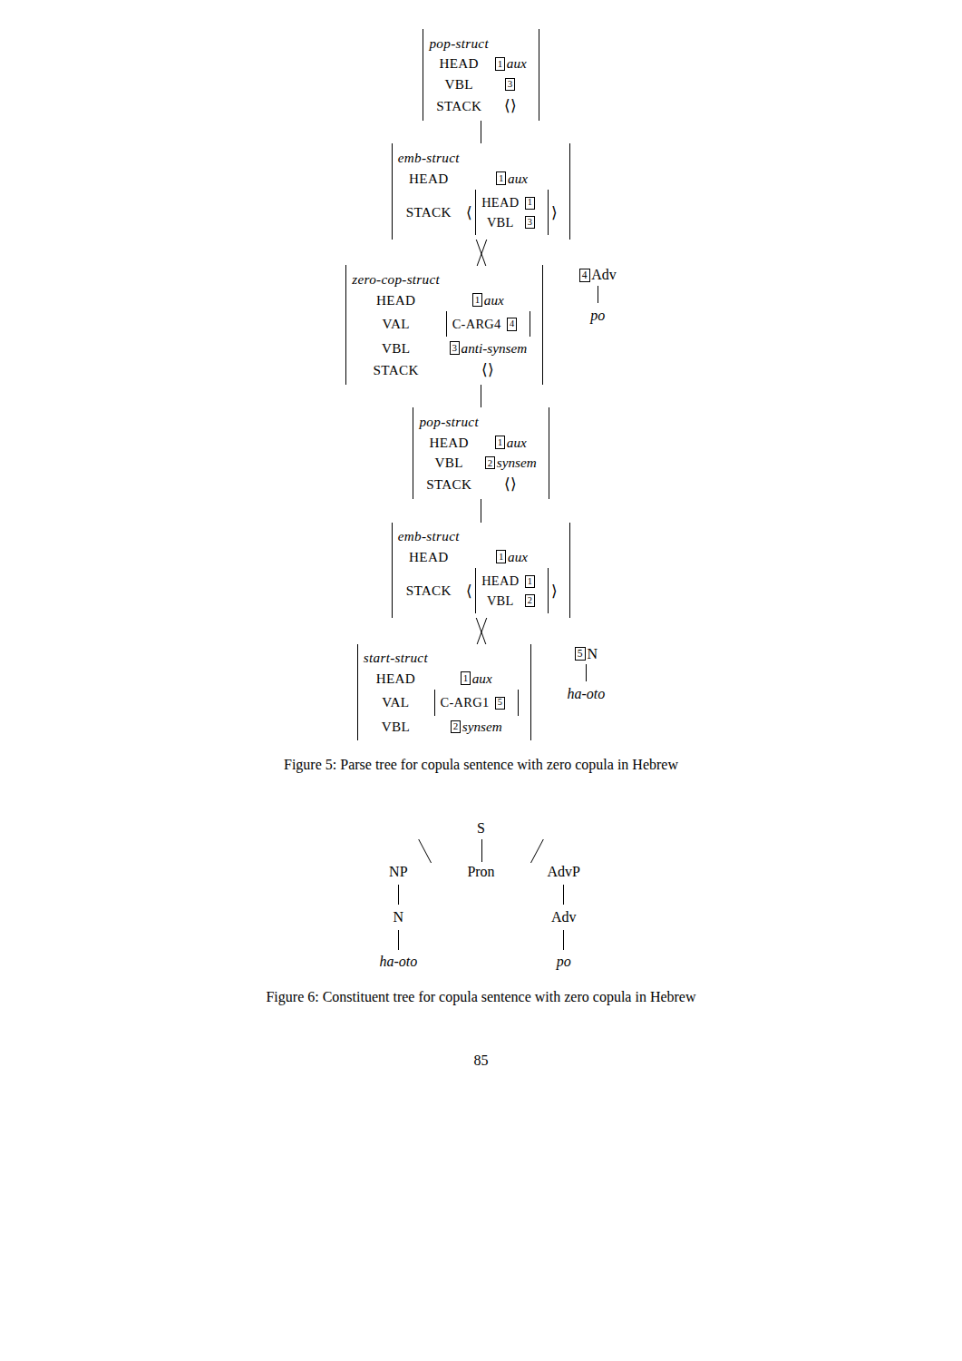pop-struct HEAD 1 aux VBL 3 STACK⟨⟩
emb-struct HEAD 1 aux STACK ⟨ HEAD 1 VBL 3 ⟩
Branch: zero-cop-struct and Adv
zero-cop-struct HEAD 1 aux VAL C-ARG44 VBL 3 anti-synsem STACK⟨⟩
4 Adv
po
pop-struct HEAD 1 aux VBL 2 synsem STACK⟨⟩
emb-struct HEAD 1 aux STACK ⟨ HEAD 1 VBL 2 ⟩
Branch: start-struct and N
start-struct HEAD 1 aux VAL C-ARG15 VBL 2 synsem
5 N
ha-oto
Figure 5: Parse tree for copula sentence with zero copula in Hebrew
S
NP
Pron
AdvP
N
Adv
ha-oto
po
Figure 6: Constituent tree for copula sentence with zero copula in Hebrew
85